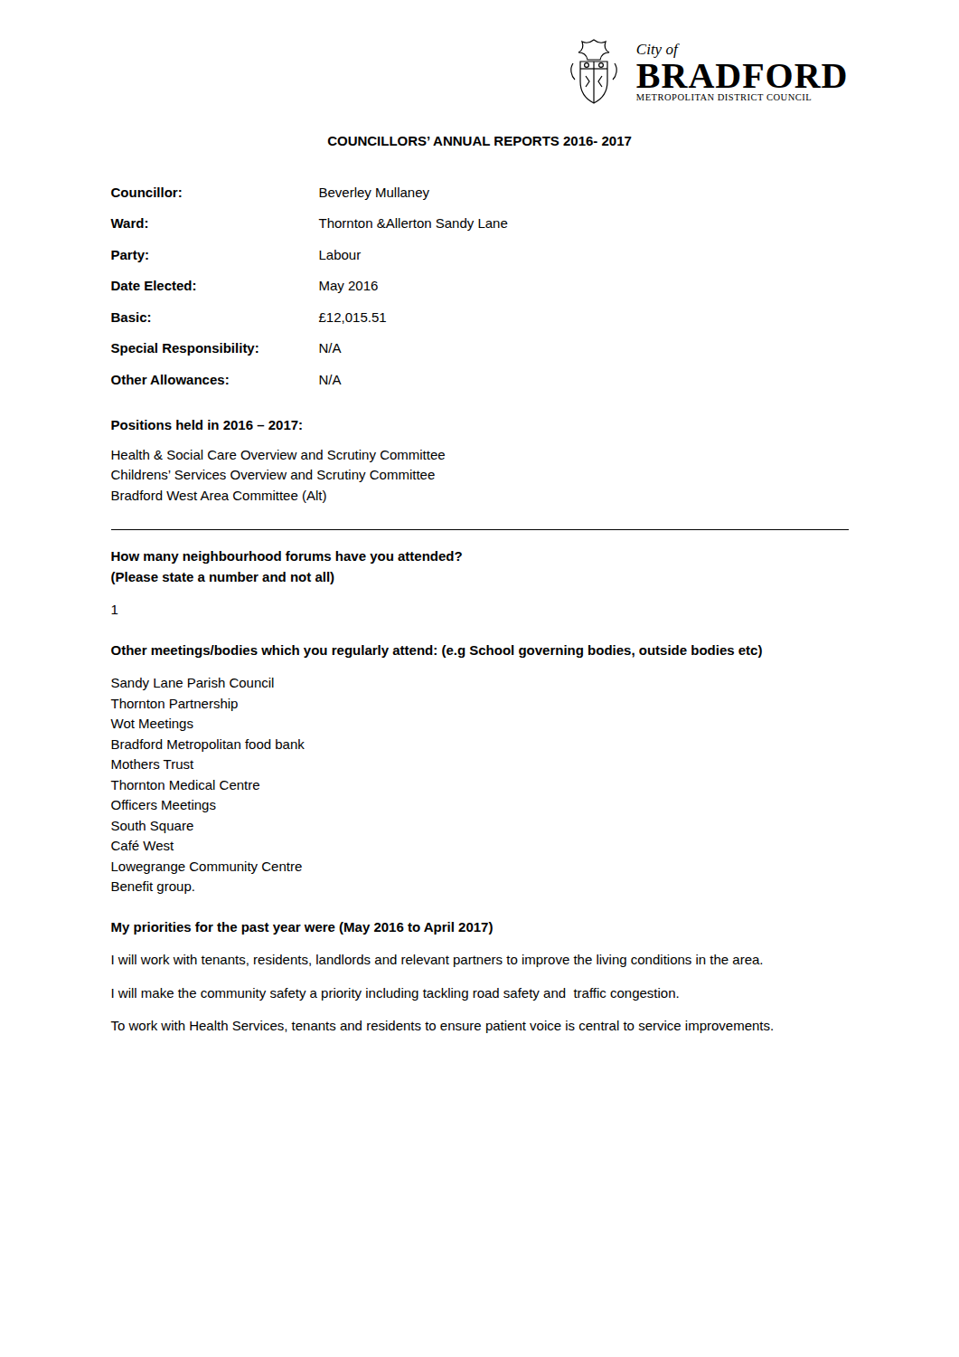City of
BRADFORD
METROPOLITAN DISTRICT COUNCIL
COUNCILLORS’ ANNUAL REPORTS 2016- 2017
| Councillor: | Beverley Mullaney |
| Ward: | Thornton &Allerton Sandy Lane |
| Party: | Labour |
| Date Elected: | May 2016 |
| Basic: | £12,015.51 |
| Special Responsibility: | N/A |
| Other Allowances: | N/A |
Positions held in 2016 – 2017:
Health & Social Care Overview and Scrutiny Committee
Childrens’ Services Overview and Scrutiny Committee
Bradford West Area Committee (Alt)
How many neighbourhood forums have you attended?
(Please state a number and not all)
1
Other meetings/bodies which you regularly attend: (e.g School governing bodies, outside bodies etc)
Sandy Lane Parish Council
Thornton Partnership
Wot Meetings
Bradford Metropolitan food bank
Mothers Trust
Thornton Medical Centre
Officers Meetings
South Square
Café West
Lowegrange Community Centre
Benefit group.
My priorities for the past year were (May 2016 to April 2017)
I will work with tenants, residents, landlords and relevant partners to improve the living conditions in the area.
I will make the community safety a priority including tackling road safety and traffic congestion.
To work with Health Services, tenants and residents to ensure patient voice is central to service improvements.